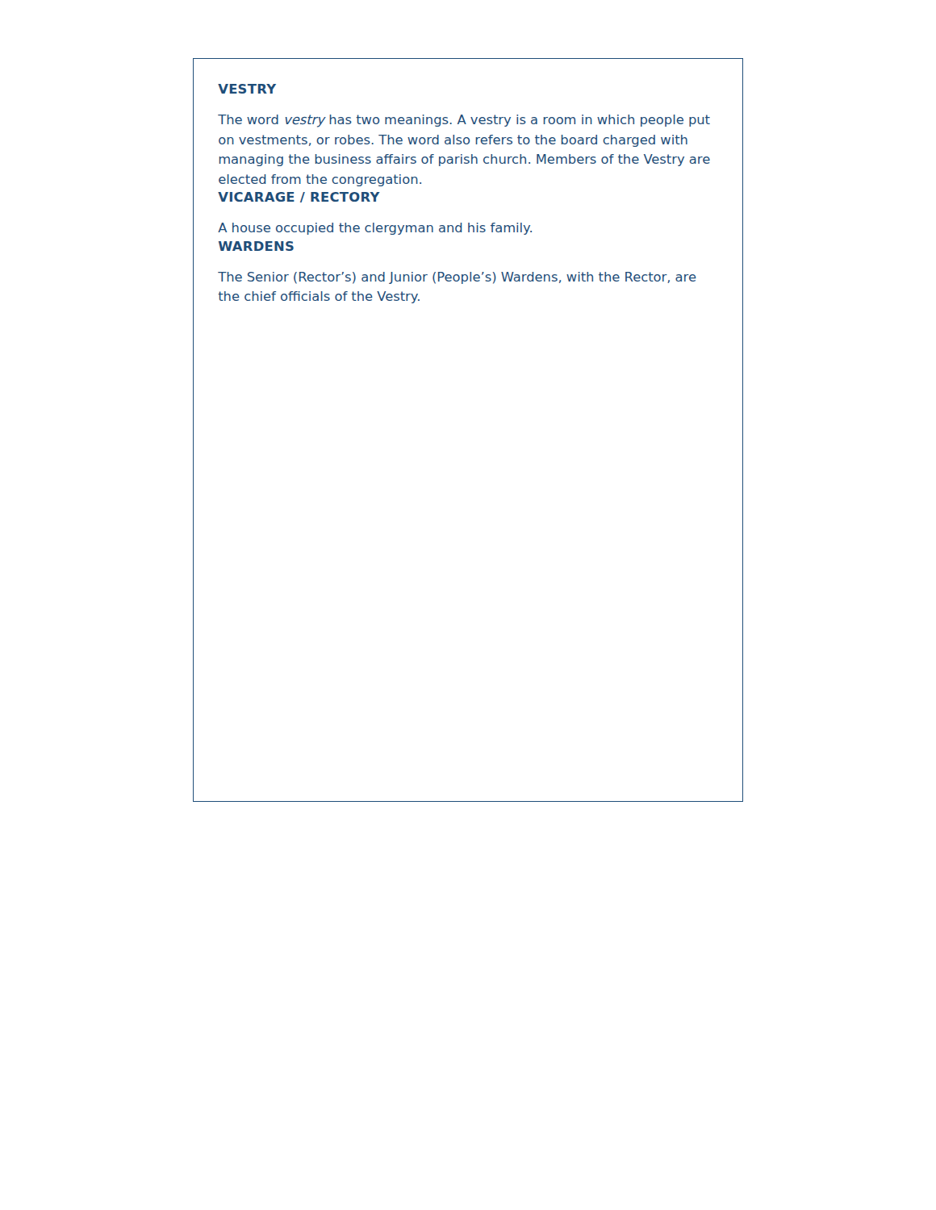VESTRY
The word vestry has two meanings. A vestry is a room in which people put on vestments, or robes. The word also refers to the board charged with managing the business affairs of parish church. Members of the Vestry are elected from the congregation.
VICARAGE / RECTORY
A house occupied the clergyman and his family.
WARDENS
The Senior (Rector’s) and Junior (People’s) Wardens, with the Rector, are the chief officials of the Vestry.